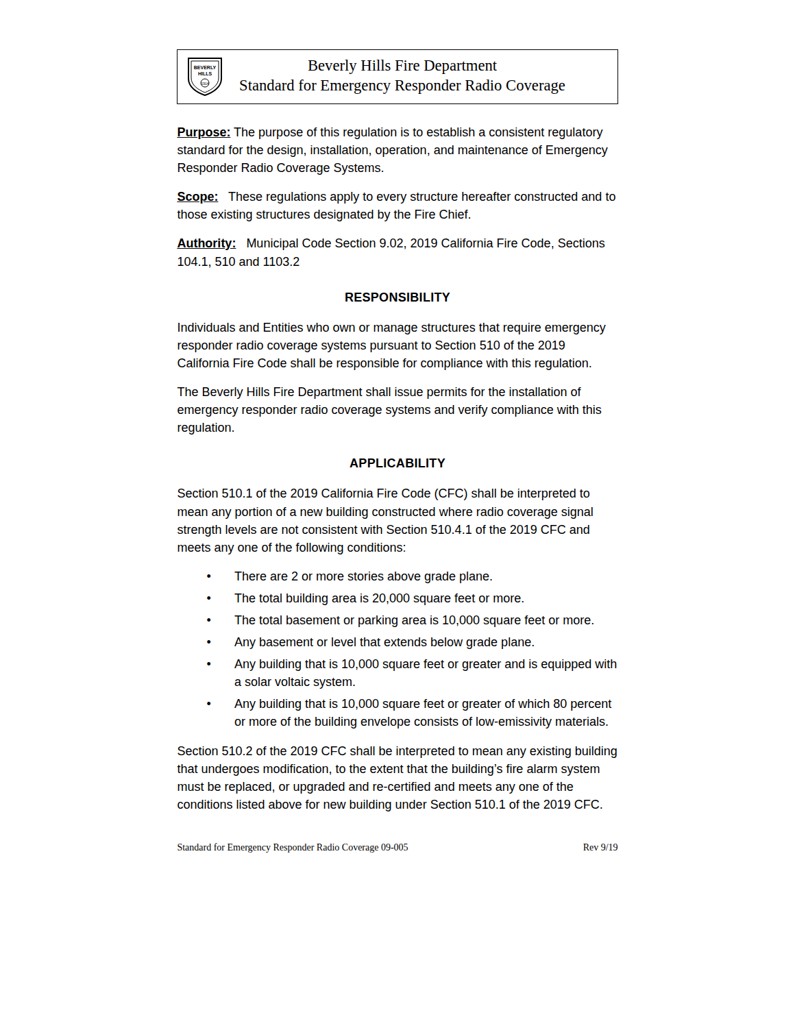BEVERLY HILLS 1914
Beverly Hills Fire Department
Standard for Emergency Responder Radio Coverage
Purpose: The purpose of this regulation is to establish a consistent regulatory standard for the design, installation, operation, and maintenance of Emergency Responder Radio Coverage Systems.
Scope: These regulations apply to every structure hereafter constructed and to those existing structures designated by the Fire Chief.
Authority: Municipal Code Section 9.02, 2019 California Fire Code, Sections 104.1, 510 and 1103.2
RESPONSIBILITY
Individuals and Entities who own or manage structures that require emergency responder radio coverage systems pursuant to Section 510 of the 2019 California Fire Code shall be responsible for compliance with this regulation.
The Beverly Hills Fire Department shall issue permits for the installation of emergency responder radio coverage systems and verify compliance with this regulation.
APPLICABILITY
Section 510.1 of the 2019 California Fire Code (CFC) shall be interpreted to mean any portion of a new building constructed where radio coverage signal strength levels are not consistent with Section 510.4.1 of the 2019 CFC and meets any one of the following conditions:
There are 2 or more stories above grade plane.
The total building area is 20,000 square feet or more.
The total basement or parking area is 10,000 square feet or more.
Any basement or level that extends below grade plane.
Any building that is 10,000 square feet or greater and is equipped with a solar voltaic system.
Any building that is 10,000 square feet or greater of which 80 percent or more of the building envelope consists of low-emissivity materials.
Section 510.2 of the 2019 CFC shall be interpreted to mean any existing building that undergoes modification, to the extent that the building’s fire alarm system must be replaced, or upgraded and re-certified and meets any one of the conditions listed above for new building under Section 510.1 of the 2019 CFC.
Standard for Emergency Responder Radio Coverage 09-005
Rev 9/19